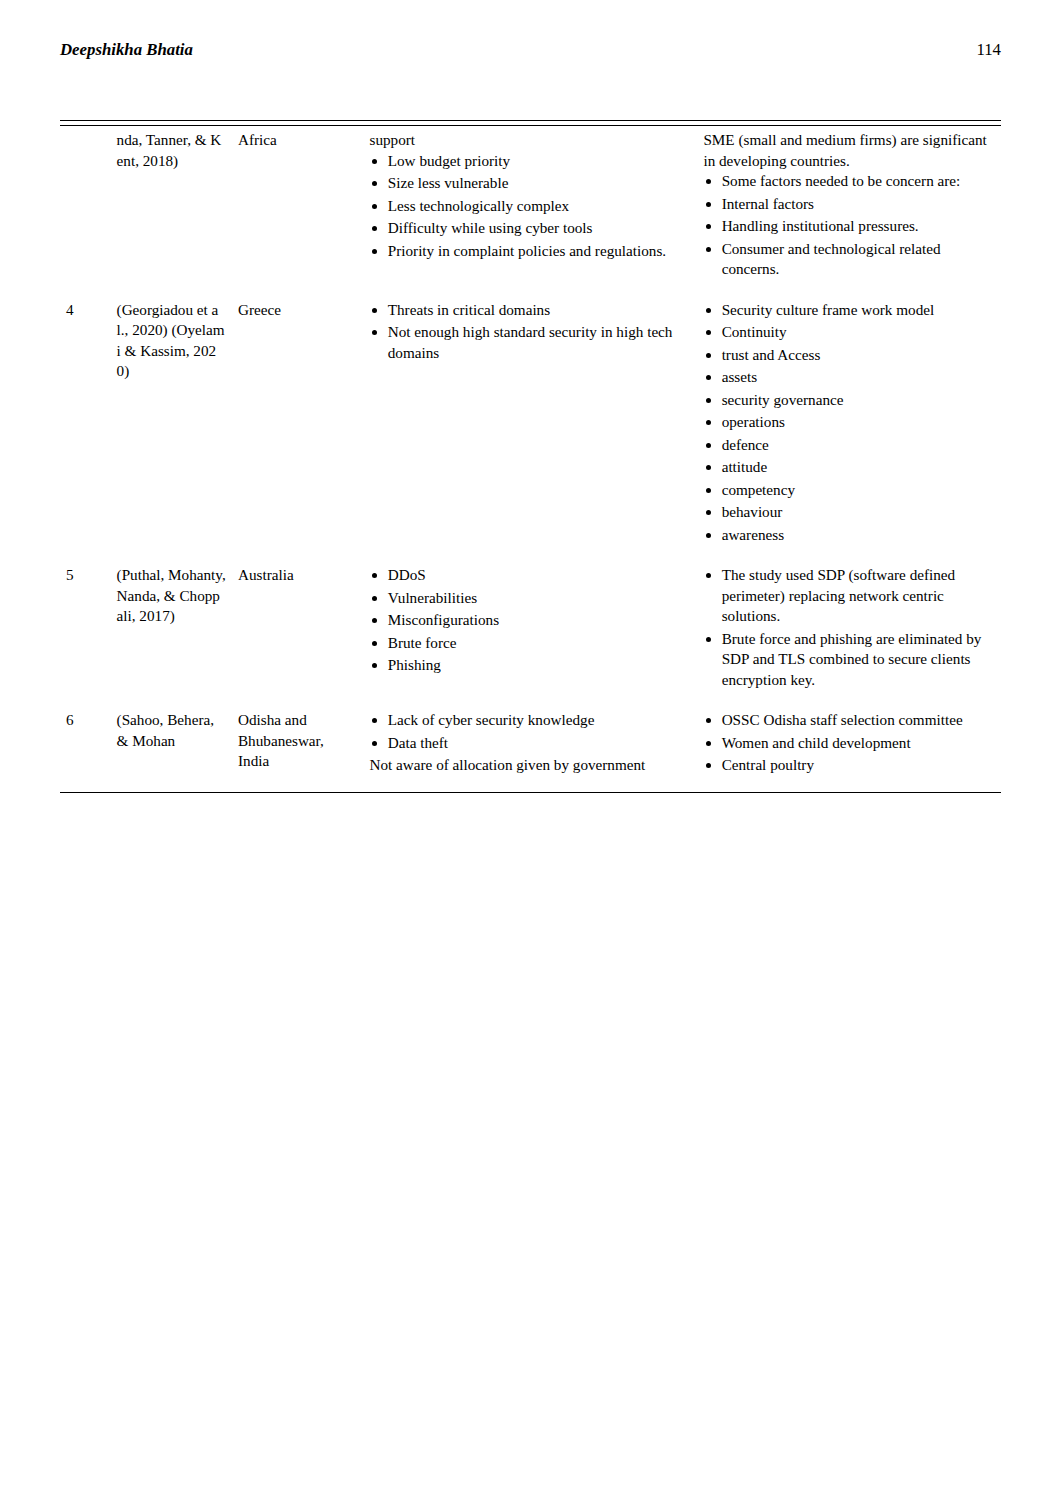Deepshikha Bhatia 114
| | nda, Tanner, & Kent, 2018) | Africa | support Low budget priority Size less vulnerable Less technologically complex Difficulty while using cyber tools Priority in complaint policies and regulations. | SME (small and medium firms) are significant in developing countries. Some factors needed to be concern are: Internal factors Handling institutional pressures. Consumer and technological related concerns. |
| 4 | (Georgiadou et al., 2020) (Oyelami & Kassim, 2020) | Greece | Threats in critical domains Not enough high standard security in high tech domains | Security culture frame work model Continuity trust and Access assets security governance operations defence attitude competency behaviour awareness |
| 5 | (Puthal, Mohanty, Nanda, & Choppali, 2017) | Australia | DDoS Vulnerabilities Misconfigurations Brute force Phishing | The study used SDP (software defined perimeter) replacing network centric solutions. Brute force and phishing are eliminated by SDP and TLS combined to secure clients encryption key. |
| 6 | (Sahoo, Behera, & Mohan | Odisha and Bhubaneswar, India | Lack of cyber security knowledge Data theft Not aware of allocation given by government | OSSC Odisha staff selection committee Women and child development Central poultry |